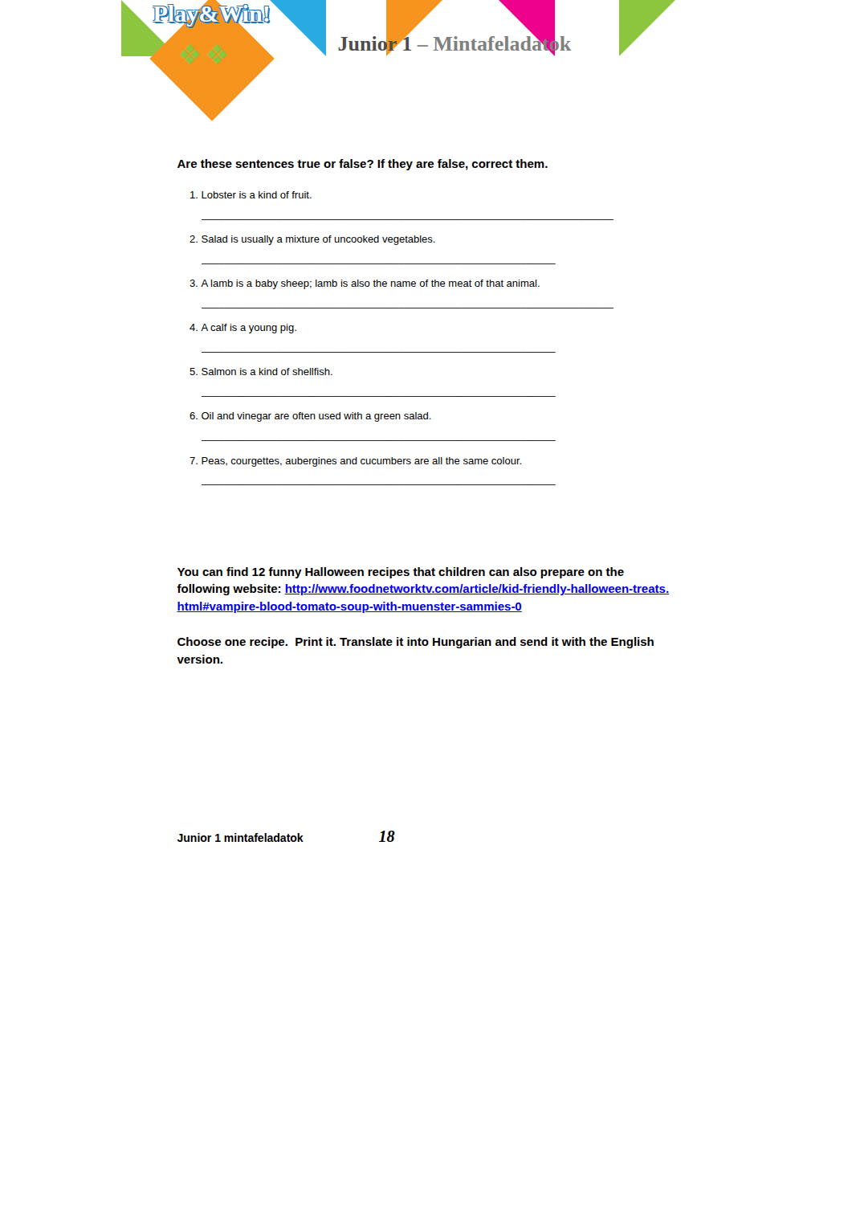Play&Win!
❖❖
Junior 1 – Mintafeladatok
Are these sentences true or false? If they are false, correct them.
Lobster is a kind of fruit.
Salad is usually a mixture of uncooked vegetables.
A lamb is a baby sheep; lamb is also the name of the meat of that animal.
A calf is a young pig.
Salmon is a kind of shellfish.
Oil and vinegar are often used with a green salad.
Peas, courgettes, aubergines and cucumbers are all the same colour.
You can find 12 funny Halloween recipes that children can also prepare on the following website: http://www.foodnetworktv.com/article/kid-friendly-halloween-treats.html#vampire-blood-tomato-soup-with-muenster-sammies-0
Choose one recipe. Print it. Translate it into Hungarian and send it with the English version.
Junior 1 mintafeladatok 18